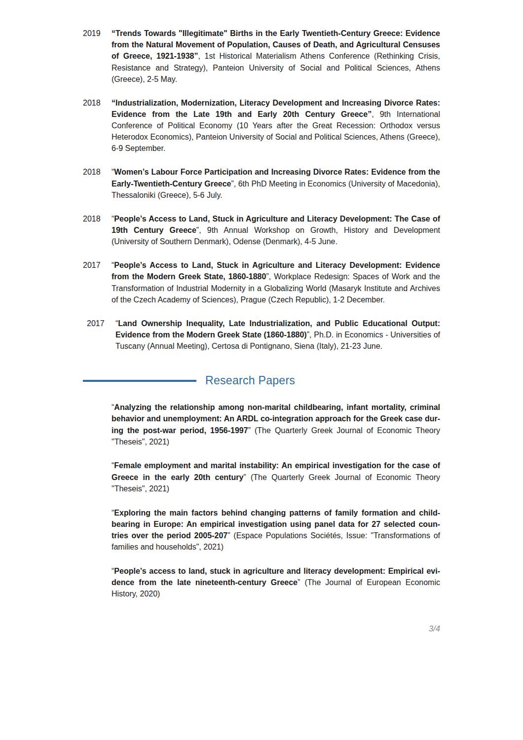2019
“Trends Towards "Illegitimate" Births in the Early Twentieth-Century Greece: Evidence from the Natural Movement of Population, Causes of Death, and Agricultural Censuses of Greece, 1921-1938”, 1st Historical Materialism Athens Conference (Rethinking Crisis, Resistance and Strategy), Panteion University of Social and Political Sciences, Athens (Greece), 2-5 May.
2018
“Industrialization, Modernization, Literacy Development and Increasing Divorce Rates: Evidence from the Late 19th and Early 20th Century Greece”, 9th International Conference of Political Economy (10 Years after the Great Recession: Orthodox versus Heterodox Economics), Panteion University of Social and Political Sciences, Athens (Greece), 6-9 September.
2018
“Women’s Labour Force Participation and Increasing Divorce Rates: Evidence from the Early-Twentieth-Century Greece”, 6th PhD Meeting in Economics (University of Macedonia), Thessaloniki (Greece), 5-6 July.
2018
“People’s Access to Land, Stuck in Agriculture and Literacy Development: The Case of 19th Century Greece”, 9th Annual Workshop on Growth, History and Development (University of Southern Denmark), Odense (Denmark), 4-5 June.
2017
“People’s Access to Land, Stuck in Agriculture and Literacy Development: Evidence from the Modern Greek State, 1860-1880”, Workplace Redesign: Spaces of Work and the Transformation of Industrial Modernity in a Globalizing World (Masaryk Institute and Archives of the Czech Academy of Sciences), Prague (Czech Republic), 1-2 December.
2017
“Land Ownership Inequality, Late Industrialization, and Public Educational Output: Evidence from the Modern Greek State (1860-1880)”, Ph.D. in Economics - Universities of Tuscany (Annual Meeting), Certosa di Pontignano, Siena (Italy), 21-23 June.
Research Papers
“Analyzing the relationship among non-marital childbearing, infant mortality, criminal behavior and unemployment: An ARDL co-integration approach for the Greek case during the post-war period, 1956-1997” (The Quarterly Greek Journal of Economic Theory "Theseis", 2021)
“Female employment and marital instability: An empirical investigation for the case of Greece in the early 20th century” (The Quarterly Greek Journal of Economic Theory "Theseis", 2021)
“Exploring the main factors behind changing patterns of family formation and childbearing in Europe: An empirical investigation using panel data for 27 selected countries over the period 2005-207” (Espace Populations Sociétés, Issue: "Transformations of families and households", 2021)
“People’s access to land, stuck in agriculture and literacy development: Empirical evidence from the late nineteenth-century Greece” (The Journal of European Economic History, 2020)
3/4